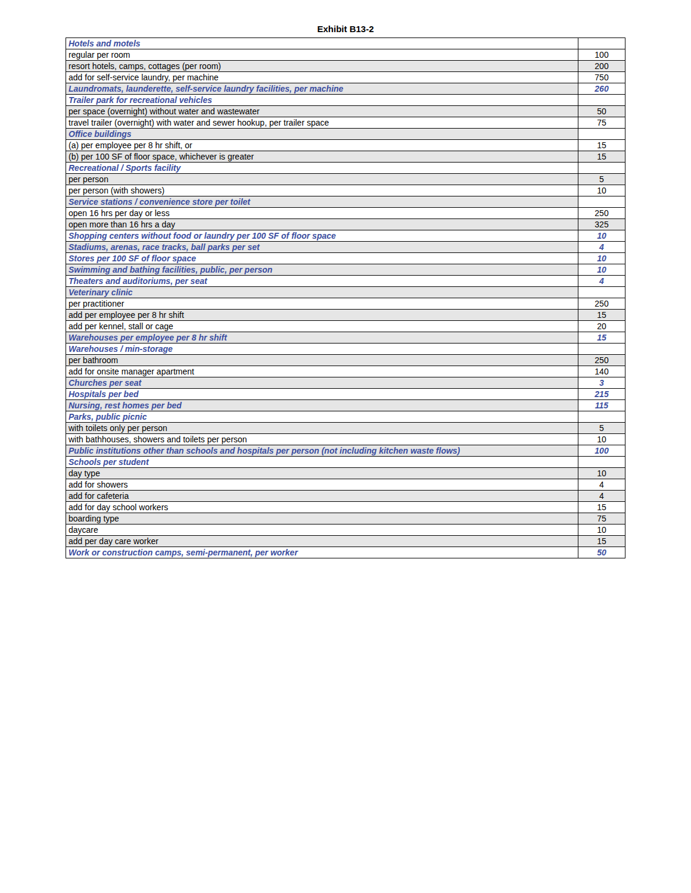Exhibit B13-2
| Hotels and motels | |
| regular per room | 100 |
| resort hotels, camps, cottages (per room) | 200 |
| add for self-service laundry, per machine | 750 |
| Laundromats, launderette, self-service laundry facilities, per machine | 260 |
| Trailer park for recreational vehicles | |
| per space (overnight) without water and wastewater | 50 |
| travel trailer (overnight) with water and sewer hookup, per trailer space | 75 |
| Office buildings | |
| (a) per employee per 8 hr shift, or | 15 |
| (b) per 100 SF of floor space, whichever is greater | 15 |
| Recreational / Sports facility | |
| per person | 5 |
| per person (with showers) | 10 |
| Service stations / convenience store per toilet | |
| open 16 hrs per day or less | 250 |
| open more than 16 hrs a day | 325 |
| Shopping centers without food or laundry per 100 SF of floor space | 10 |
| Stadiums, arenas, race tracks, ball parks per set | 4 |
| Stores per 100 SF of floor space | 10 |
| Swimming and bathing facilities, public, per person | 10 |
| Theaters and auditoriums, per seat | 4 |
| Veterinary clinic | |
| per practitioner | 250 |
| add per employee per 8 hr shift | 15 |
| add per kennel, stall or cage | 20 |
| Warehouses per employee per 8 hr shift | 15 |
| Warehouses / min-storage | |
| per bathroom | 250 |
| add for onsite manager apartment | 140 |
| Churches per seat | 3 |
| Hospitals per bed | 215 |
| Nursing, rest homes per bed | 115 |
| Parks, public picnic | |
| with toilets only per person | 5 |
| with bathhouses, showers and toilets per person | 10 |
| Public institutions other than schools and hospitals per person (not including kitchen waste flows) | 100 |
| Schools per student | |
| day type | 10 |
| add for showers | 4 |
| add for cafeteria | 4 |
| add for day school workers | 15 |
| boarding type | 75 |
| daycare | 10 |
| add per day care worker | 15 |
| Work or construction camps, semi-permanent, per worker | 50 |